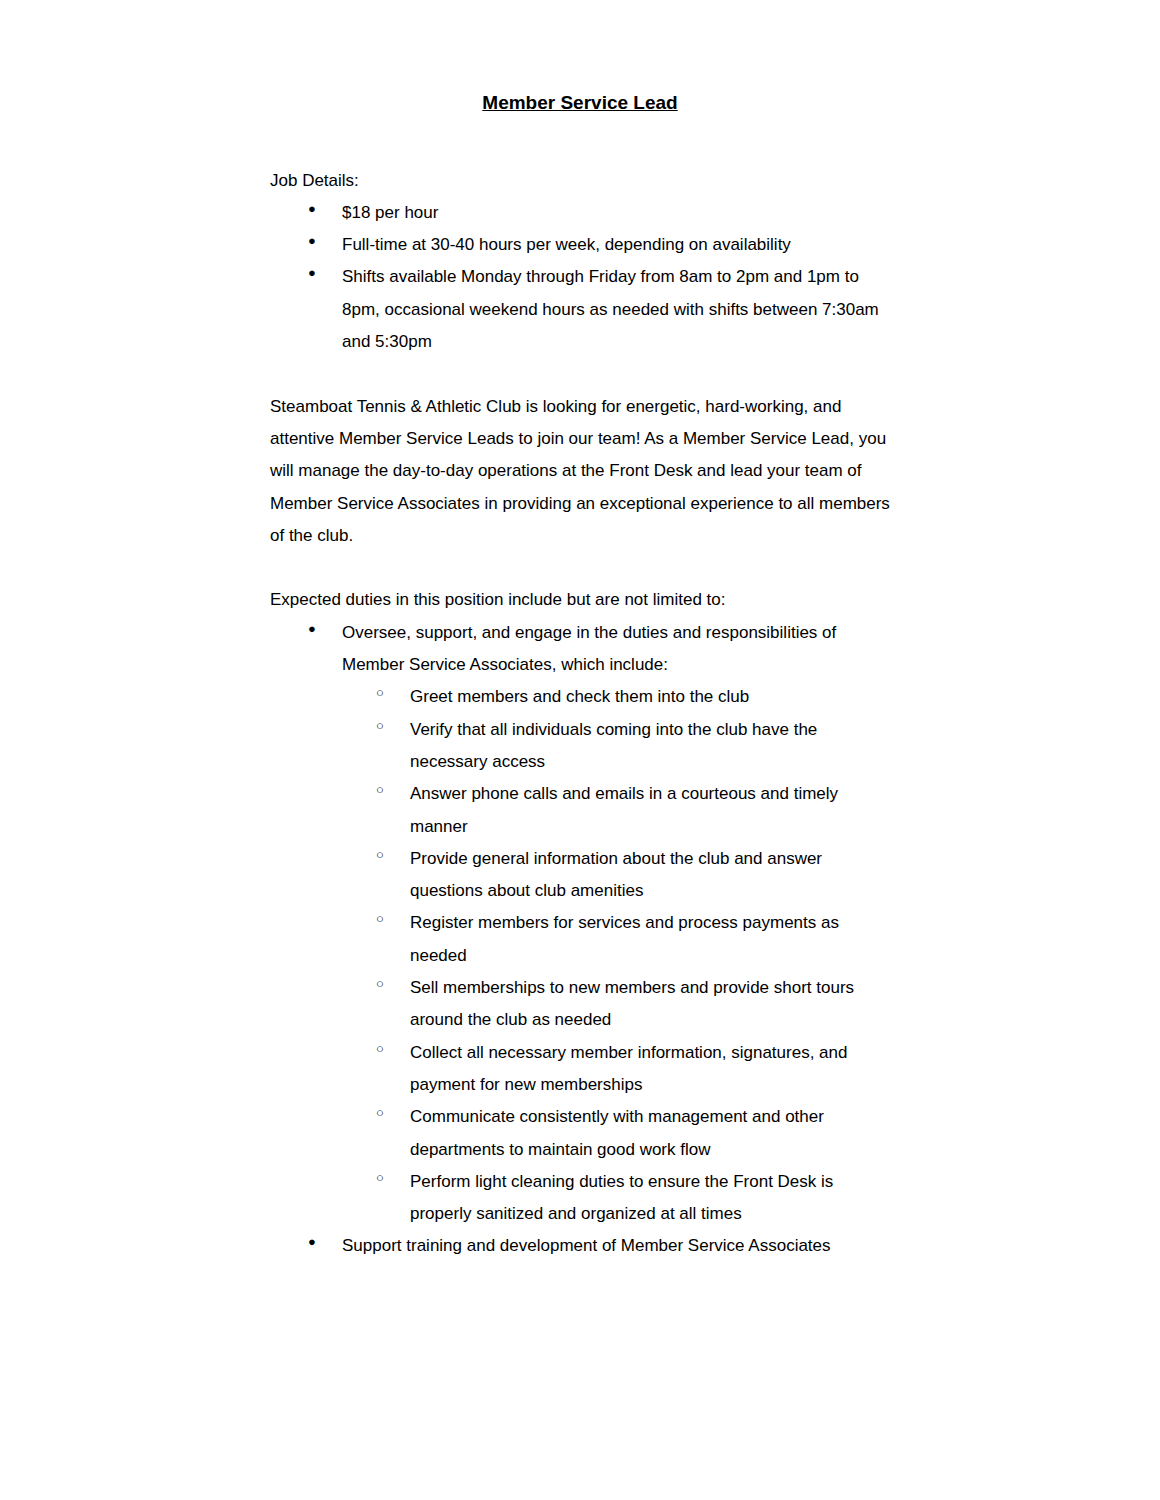Member Service Lead
Job Details:
$18 per hour
Full-time at 30-40 hours per week, depending on availability
Shifts available Monday through Friday from 8am to 2pm and 1pm to 8pm, occasional weekend hours as needed with shifts between 7:30am and 5:30pm
Steamboat Tennis & Athletic Club is looking for energetic, hard-working, and attentive Member Service Leads to join our team! As a Member Service Lead, you will manage the day-to-day operations at the Front Desk and lead your team of Member Service Associates in providing an exceptional experience to all members of the club.
Expected duties in this position include but are not limited to:
Oversee, support, and engage in the duties and responsibilities of Member Service Associates, which include:
Greet members and check them into the club
Verify that all individuals coming into the club have the necessary access
Answer phone calls and emails in a courteous and timely manner
Provide general information about the club and answer questions about club amenities
Register members for services and process payments as needed
Sell memberships to new members and provide short tours around the club as needed
Collect all necessary member information, signatures, and payment for new memberships
Communicate consistently with management and other departments to maintain good work flow
Perform light cleaning duties to ensure the Front Desk is properly sanitized and organized at all times
Support training and development of Member Service Associates